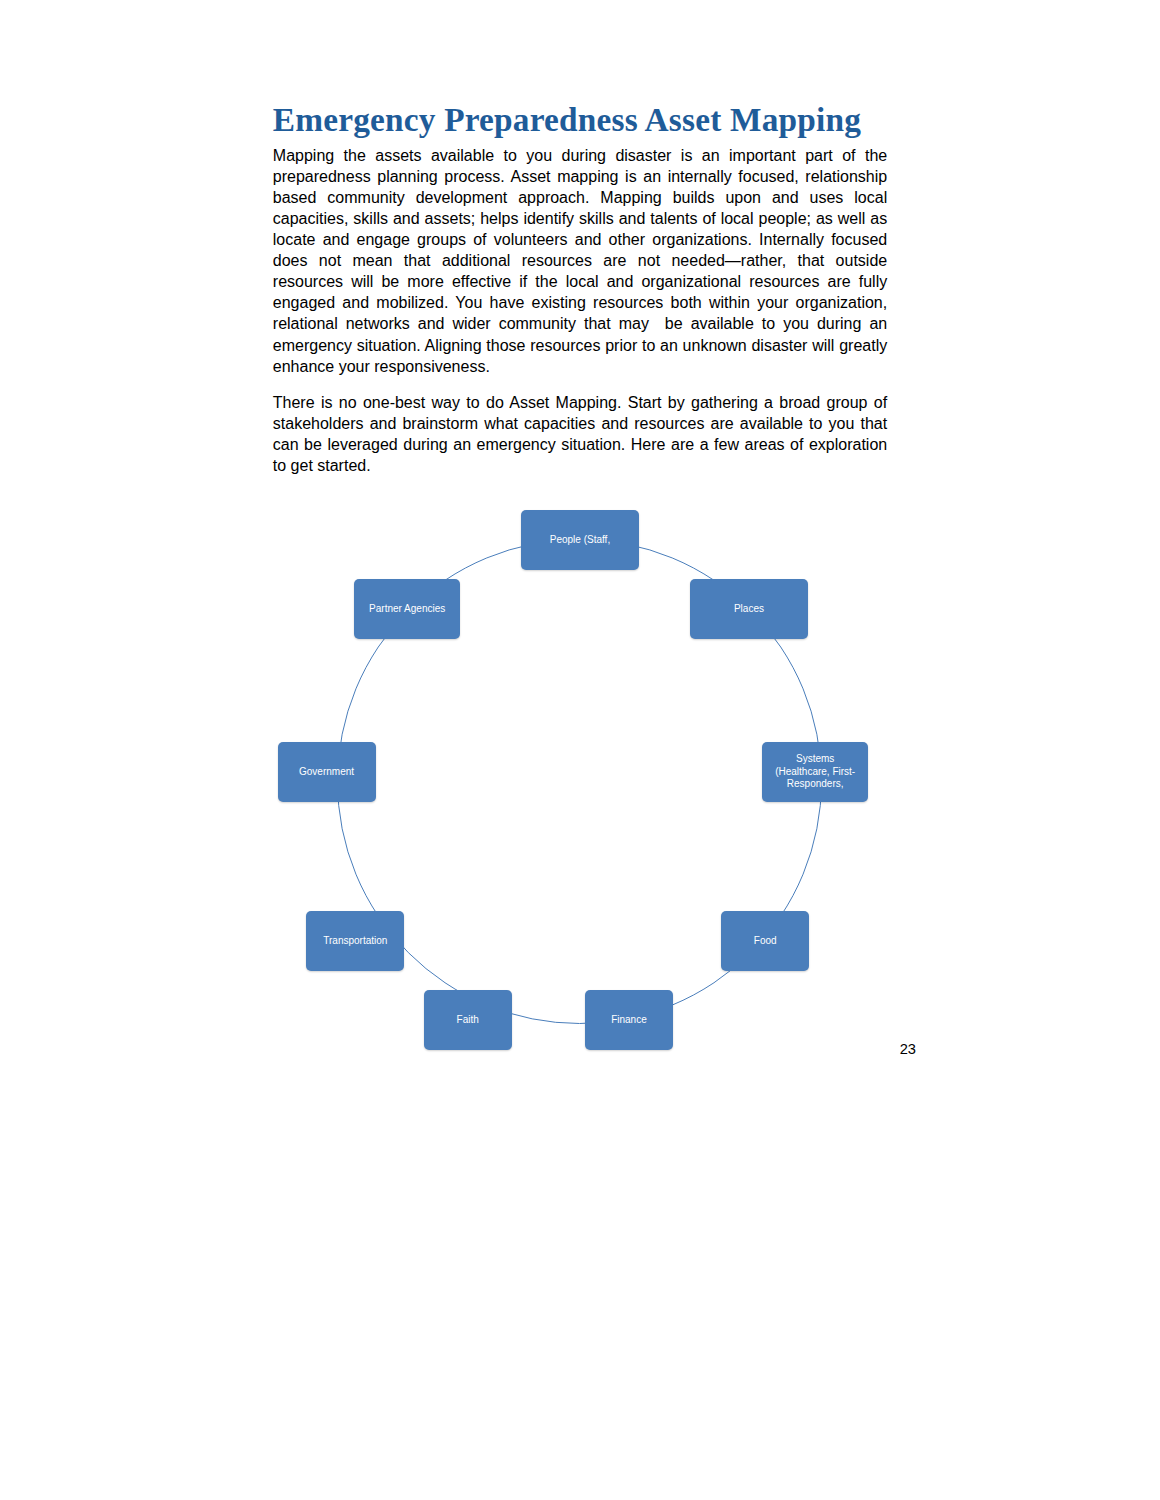Emergency Preparedness Asset Mapping
Mapping the assets available to you during disaster is an important part of the preparedness planning process. Asset mapping is an internally focused, relationship based community development approach. Mapping builds upon and uses local capacities, skills and assets; helps identify skills and talents of local people; as well as locate and engage groups of volunteers and other organizations. Internally focused does not mean that additional resources are not needed—rather, that outside resources will be more effective if the local and organizational resources are fully engaged and mobilized. You have existing resources both within your organization, relational networks and wider community that may be available to you during an emergency situation. Aligning those resources prior to an unknown disaster will greatly enhance your responsiveness.
There is no one-best way to do Asset Mapping. Start by gathering a broad group of stakeholders and brainstorm what capacities and resources are available to you that can be leveraged during an emergency situation. Here are a few areas of exploration to get started.
People (Staff,
Places
Systems
(Healthcare, First-Responders,
Food
Finance
Faith
Transportation
Government
Partner Agencies
23